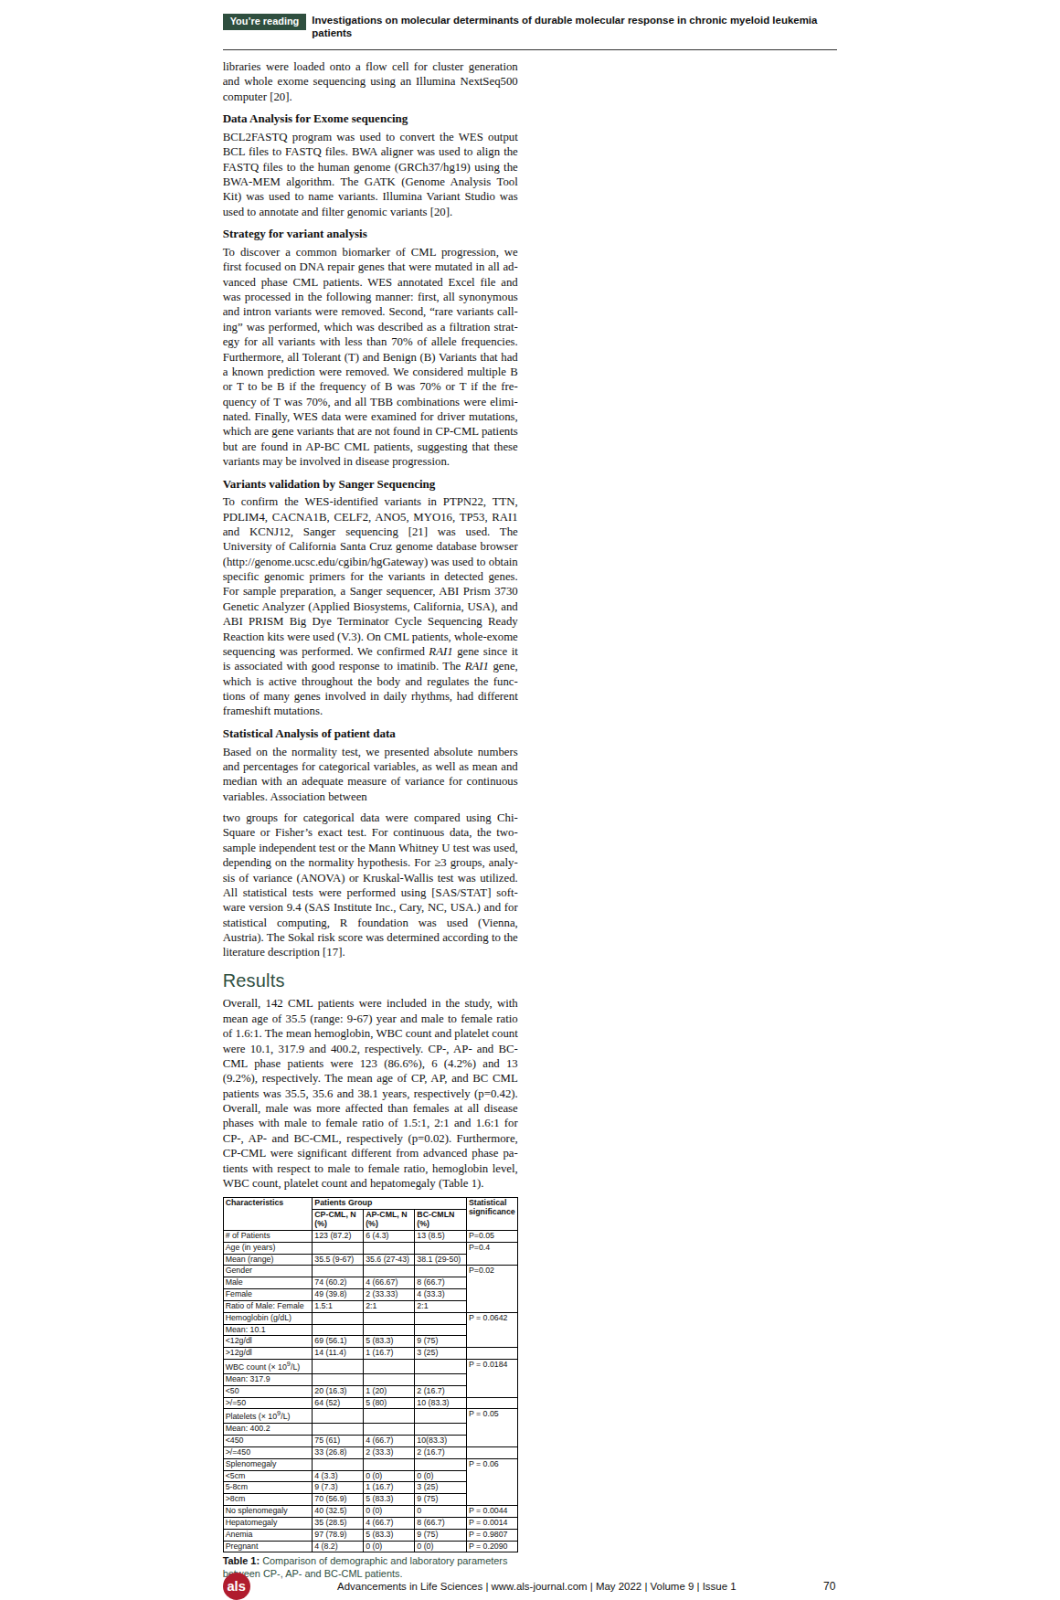You’re reading
Investigations on molecular determinants of durable molecular response in chronic myeloid leukemia patients
libraries were loaded onto a flow cell for cluster generation and whole exome sequencing using an Illumina NextSeq500 computer [20].
Data Analysis for Exome sequencing
BCL2FASTQ program was used to convert the WES output BCL files to FASTQ files. BWA aligner was used to align the FASTQ files to the human genome (GRCh37/hg19) using the BWA-MEM algorithm. The GATK (Genome Analysis Tool Kit) was used to name variants. Illumina Variant Studio was used to annotate and filter genomic variants [20].
Strategy for variant analysis
To discover a common biomarker of CML progression, we first focused on DNA repair genes that were mutated in all advanced phase CML patients. WES annotated Excel file and was processed in the following manner: first, all synonymous and intron variants were removed. Second, “rare variants calling” was performed, which was described as a filtration strategy for all variants with less than 70% of allele frequencies. Furthermore, all Tolerant (T) and Benign (B) Variants that had a known prediction were removed. We considered multiple B or T to be B if the frequency of B was 70% or T if the frequency of T was 70%, and all TBB combinations were eliminated. Finally, WES data were examined for driver mutations, which are gene variants that are not found in CP-CML patients but are found in AP-BC CML patients, suggesting that these variants may be involved in disease progression.
Variants validation by Sanger Sequencing
To confirm the WES-identified variants in PTPN22, TTN, PDLIM4, CACNA1B, CELF2, ANO5, MYO16, TP53, RAI1 and KCNJ12, Sanger sequencing [21] was used. The University of California Santa Cruz genome database browser (http://genome.ucsc.edu/cgibin/hgGateway) was used to obtain specific genomic primers for the variants in detected genes. For sample preparation, a Sanger sequencer, ABI Prism 3730 Genetic Analyzer (Applied Biosystems, California, USA), and ABI PRISM Big Dye Terminator Cycle Sequencing Ready Reaction kits were used (V.3). On CML patients, whole-exome sequencing was performed. We confirmed RAI1 gene since it is associated with good response to imatinib. The RAI1 gene, which is active throughout the body and regulates the functions of many genes involved in daily rhythms, had different frameshift mutations.
Statistical Analysis of patient data
Based on the normality test, we presented absolute numbers and percentages for categorical variables, as well as mean and median with an adequate measure of variance for continuous variables. Association between
two groups for categorical data were compared using Chi-Square or Fisher’s exact test. For continuous data, the two-sample independent test or the Mann Whitney U test was used, depending on the normality hypothesis. For ≥3 groups, analysis of variance (ANOVA) or Kruskal-Wallis test was utilized. All statistical tests were performed using [SAS/STAT] software version 9.4 (SAS Institute Inc., Cary, NC, USA.) and for statistical computing, R foundation was used (Vienna, Austria). The Sokal risk score was determined according to the literature description [17].
Results
Overall, 142 CML patients were included in the study, with mean age of 35.5 (range: 9-67) year and male to female ratio of 1.6:1. The mean hemoglobin, WBC count and platelet count were 10.1, 317.9 and 400.2, respectively. CP-, AP- and BC-CML phase patients were 123 (86.6%), 6 (4.2%) and 13 (9.2%), respectively. The mean age of CP, AP, and BC CML patients was 35.5, 35.6 and 38.1 years, respectively (p=0.42). Overall, male was more affected than females at all disease phases with male to female ratio of 1.5:1, 2:1 and 1.6:1 for CP-, AP- and BC-CML, respectively (p=0.02). Furthermore, CP-CML were significant different from advanced phase patients with respect to male to female ratio, hemoglobin level, WBC count, platelet count and hepatomegaly (Table 1).
| Characteristics | Patients Group | Statistical significance |
| --- | --- | --- |
| CP-CML, N (%) | AP-CML, N (%) | BC-CMLN (%) |
| # of Patients | 123 (87.2) | 6 (4.3) | 13 (8.5) | P=0.05 |
| Age (in years) | | | | P=0.4 |
| Mean (range) | 35.5 (9-67) | 35.6 (27-43) | 38.1 (29-50) |
| Gender | | | | P=0.02 |
| Male | 74 (60.2) | 4 (66.67) | 8 (66.7) |
| Female | 49 (39.8) | 2 (33.33) | 4 (33.3) |
| Ratio of Male: Female | 1.5:1 | 2:1 | 2:1 |
| Hemoglobin (g/dL) | | | | P = 0.0642 |
| Mean: 10.1 | | | |
| <12g/dl | 69 (56.1) | 5 (83.3) | 9 (75) |
| >12g/dl | 14 (11.4) | 1 (16.7) | 3 (25) | |
| WBC count (× 10 9 /L) | | | | P = 0.0184 |
| Mean: 317.9 | | | |
| <50 | 20 (16.3) | 1 (20) | 2 (16.7) |
| >/=50 | 64 (52) | 5 (80) | 10 (83.3) | |
| Platelets (× 10 9 /L) | | | | P = 0.05 |
| Mean: 400.2 | | | |
| <450 | 75 (61) | 4 (66.7) | 10(83.3) |
| >/=450 | 33 (26.8) | 2 (33.3) | 2 (16.7) | |
| Splenomegaly | | | | P = 0.06 |
| <5cm | 4 (3.3) | 0 (0) | 0 (0) |
| 5-8cm | 9 (7.3) | 1 (16.7) | 3 (25) |
| >8cm | 70 (56.9) | 5 (83.3) | 9 (75) |
| No splenomegaly | 40 (32.5) | 0 (0) | 0 | P = 0.0044 |
| Hepatomegaly | 35 (28.5) | 4 (66.7) | 8 (66.7) | P = 0.0014 |
| Anemia | 97 (78.9) | 5 (83.3) | 9 (75) | P = 0.9807 |
| Pregnant | 4 (8.2) | 0 (0) | 0 (0) | P = 0.2090 |
Table 1: Comparison of demographic and laboratory parameters between CP-, AP- and BC-CML patients.
als
Advancements in Life Sciences | www.als-journal.com | May 2022 | Volume 9 | Issue 1
70